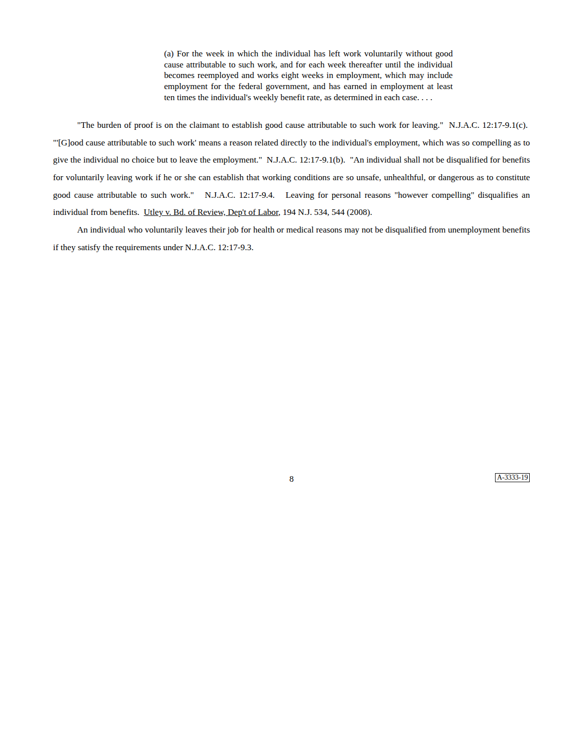(a) For the week in which the individual has left work voluntarily without good cause attributable to such work, and for each week thereafter until the individual becomes reemployed and works eight weeks in employment, which may include employment for the federal government, and has earned in employment at least ten times the individual's weekly benefit rate, as determined in each case. . . .
"The burden of proof is on the claimant to establish good cause attributable to such work for leaving." N.J.A.C. 12:17-9.1(c). "'[G]ood cause attributable to such work' means a reason related directly to the individual's employment, which was so compelling as to give the individual no choice but to leave the employment." N.J.A.C. 12:17-9.1(b). "An individual shall not be disqualified for benefits for voluntarily leaving work if he or she can establish that working conditions are so unsafe, unhealthful, or dangerous as to constitute good cause attributable to such work." N.J.A.C. 12:17-9.4. Leaving for personal reasons "however compelling" disqualifies an individual from benefits. Utley v. Bd. of Review, Dep't of Labor, 194 N.J. 534, 544 (2008).
An individual who voluntarily leaves their job for health or medical reasons may not be disqualified from unemployment benefits if they satisfy the requirements under N.J.A.C. 12:17-9.3.
8
A-3333-19